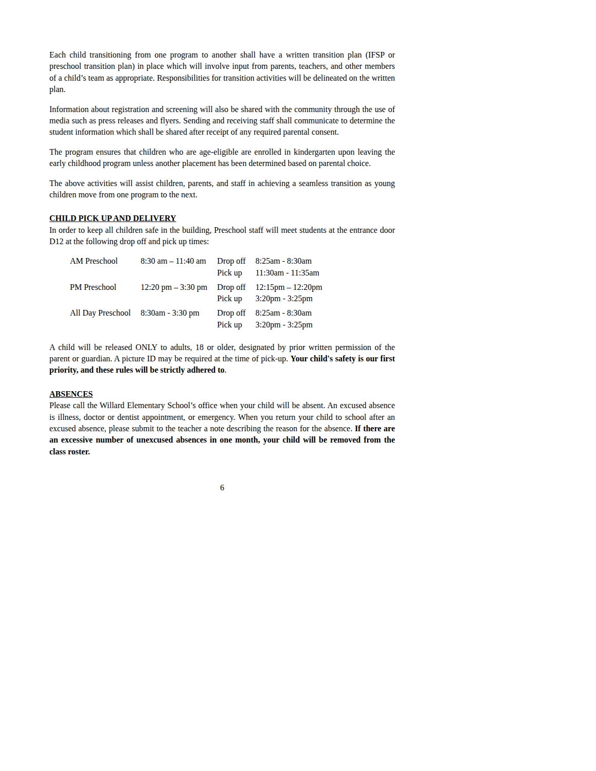Each child transitioning from one program to another shall have a written transition plan (IFSP or preschool transition plan) in place which will involve input from parents, teachers, and other members of a child’s team as appropriate. Responsibilities for transition activities will be delineated on the written plan.
Information about registration and screening will also be shared with the community through the use of media such as press releases and flyers. Sending and receiving staff shall communicate to determine the student information which shall be shared after receipt of any required parental consent.
The program ensures that children who are age-eligible are enrolled in kindergarten upon leaving the early childhood program unless another placement has been determined based on parental choice.
The above activities will assist children, parents, and staff in achieving a seamless transition as young children move from one program to the next.
CHILD PICK UP AND DELIVERY
In order to keep all children safe in the building, Preschool staff will meet students at the entrance door D12 at the following drop off and pick up times:
| AM Preschool | 8:30 am – 11:40 am | Drop off Pick up | 8:25am - 8:30am 11:30am - 11:35am |
| PM Preschool | 12:20 pm – 3:30 pm | Drop off Pick up | 12:15pm – 12:20pm 3:20pm - 3:25pm |
| All Day Preschool | 8:30am - 3:30 pm | Drop off Pick up | 8:25am - 8:30am 3:20pm - 3:25pm |
A child will be released ONLY to adults, 18 or older, designated by prior written permission of the parent or guardian. A picture ID may be required at the time of pick-up. Your child's safety is our first priority, and these rules will be strictly adhered to.
ABSENCES
Please call the Willard Elementary School’s office when your child will be absent. An excused absence is illness, doctor or dentist appointment, or emergency. When you return your child to school after an excused absence, please submit to the teacher a note describing the reason for the absence. If there are an excessive number of unexcused absences in one month, your child will be removed from the class roster.
6